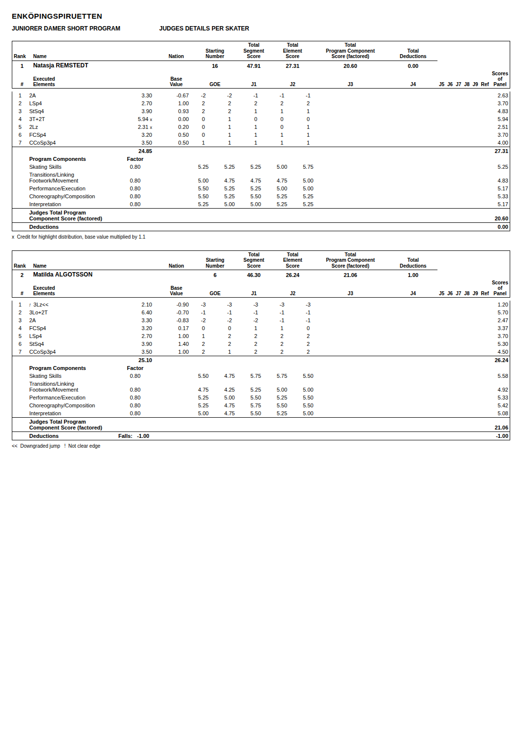ENKÖPINGSPIRUETTEN
JUNIORER DAMER SHORT PROGRAMJUDGES DETAILS PER SKATER
| Rank | Name | Nation | Starting Number | Total Segment Score | Total Element Score | Total Program Component Score (factored) | Total Deductions |
| --- | --- | --- | --- | --- | --- | --- | --- |
| 1 | Natasja REMSTEDT | | 16 | 47.91 | 27.31 | 20.60 | 0.00 |
| # | Executed Elements | Base Value | GOE | J1 | J2 | J3 | J4 | J5 | J6 | J7 | J8 | J9 | Ref | Scores of Panel |
| 1 | 2A | 3.30 | -0.67 | -2 | -2 | -1 | -1 | -1 | | | | | | 2.63 |
| 2 | LSp4 | 2.70 | 1.00 | 2 | 2 | 2 | 2 | 2 | | | | | | 3.70 |
| 3 | StSq4 | 3.90 | 0.93 | 2 | 2 | 1 | 1 | 1 | | | | | | 4.83 |
| 4 | 3T+2T | 5.94 x | 0.00 | 0 | 1 | 0 | 0 | 0 | | | | | | 5.94 |
| 5 | 2Lz | 2.31 x | 0.20 | 0 | 1 | 1 | 0 | 1 | | | | | | 2.51 |
| 6 | FCSp4 | 3.20 | 0.50 | 0 | 1 | 1 | 1 | 1 | | | | | | 3.70 |
| 7 | CCoSp3p4 | 3.50 | 0.50 | 1 | 1 | 1 | 1 | 1 | | | | | | 4.00 |
| | | 24.85 | | | 27.31 |
| | Program Components | Factor | |
| | Skating Skills | 0.80 | | 5.25 | 5.25 | 5.25 | 5.00 | 5.75 | | | | | | 5.25 |
| | Transitions/Linking Footwork/Movement | 0.80 | | 5.00 | 4.75 | 4.75 | 4.75 | 5.00 | | | | | | 4.83 |
| | Performance/Execution | 0.80 | | 5.50 | 5.25 | 5.25 | 5.00 | 5.00 | | | | | | 5.17 |
| | Choreography/Composition | 0.80 | | 5.50 | 5.25 | 5.50 | 5.25 | 5.25 | | | | | | 5.33 |
| | Interpretation | 0.80 | | 5.25 | 5.00 | 5.00 | 5.25 | 5.25 | | | | | | 5.17 |
| | Judges Total Program Component Score (factored) | | 20.60 |
| | Deductions | | 0.00 |
x Credit for highlight distribution, base value multiplied by 1.1
| Rank | Name | Nation | Starting Number | Total Segment Score | Total Element Score | Total Program Component Score (factored) | Total Deductions |
| --- | --- | --- | --- | --- | --- | --- | --- |
| 2 | Matilda ALGOTSSON | | 6 | 46.30 | 26.24 | 21.06 | 1.00 |
| # | Executed Elements | Base Value | GOE | J1 | J2 | J3 | J4 | J5 | J6 | J7 | J8 | J9 | Ref | Scores of Panel |
| 1 | ! 3Lz<< | 2.10 | -0.90 | -3 | -3 | -3 | -3 | -3 | | | | | | 1.20 |
| 2 | 3Lo+2T | 6.40 | -0.70 | -1 | -1 | -1 | -1 | -1 | | | | | | 5.70 |
| 3 | 2A | 3.30 | -0.83 | -2 | -2 | -2 | -1 | -1 | | | | | | 2.47 |
| 4 | FCSp4 | 3.20 | 0.17 | 0 | 0 | 1 | 1 | 0 | | | | | | 3.37 |
| 5 | LSp4 | 2.70 | 1.00 | 1 | 2 | 2 | 2 | 2 | | | | | | 3.70 |
| 6 | StSq4 | 3.90 | 1.40 | 2 | 2 | 2 | 2 | 2 | | | | | | 5.30 |
| 7 | CCoSp3p4 | 3.50 | 1.00 | 2 | 1 | 2 | 2 | 2 | | | | | | 4.50 |
| | | 25.10 | | | 26.24 |
| | Program Components | Factor | |
| | Skating Skills | 0.80 | | 5.50 | 4.75 | 5.75 | 5.75 | 5.50 | | | | | | 5.58 |
| | Transitions/Linking Footwork/Movement | 0.80 | | 4.75 | 4.25 | 5.25 | 5.00 | 5.00 | | | | | | 4.92 |
| | Performance/Execution | 0.80 | | 5.25 | 5.00 | 5.50 | 5.25 | 5.50 | | | | | | 5.33 |
| | Choreography/Composition | 0.80 | | 5.25 | 4.75 | 5.75 | 5.50 | 5.50 | | | | | | 5.42 |
| | Interpretation | 0.80 | | 5.00 | 4.75 | 5.50 | 5.25 | 5.00 | | | | | | 5.08 |
| | Judges Total Program Component Score (factored) | | 21.06 |
| | Deductions | Falls: -1.00 | | -1.00 |
<< Downgraded jump ! Not clear edge